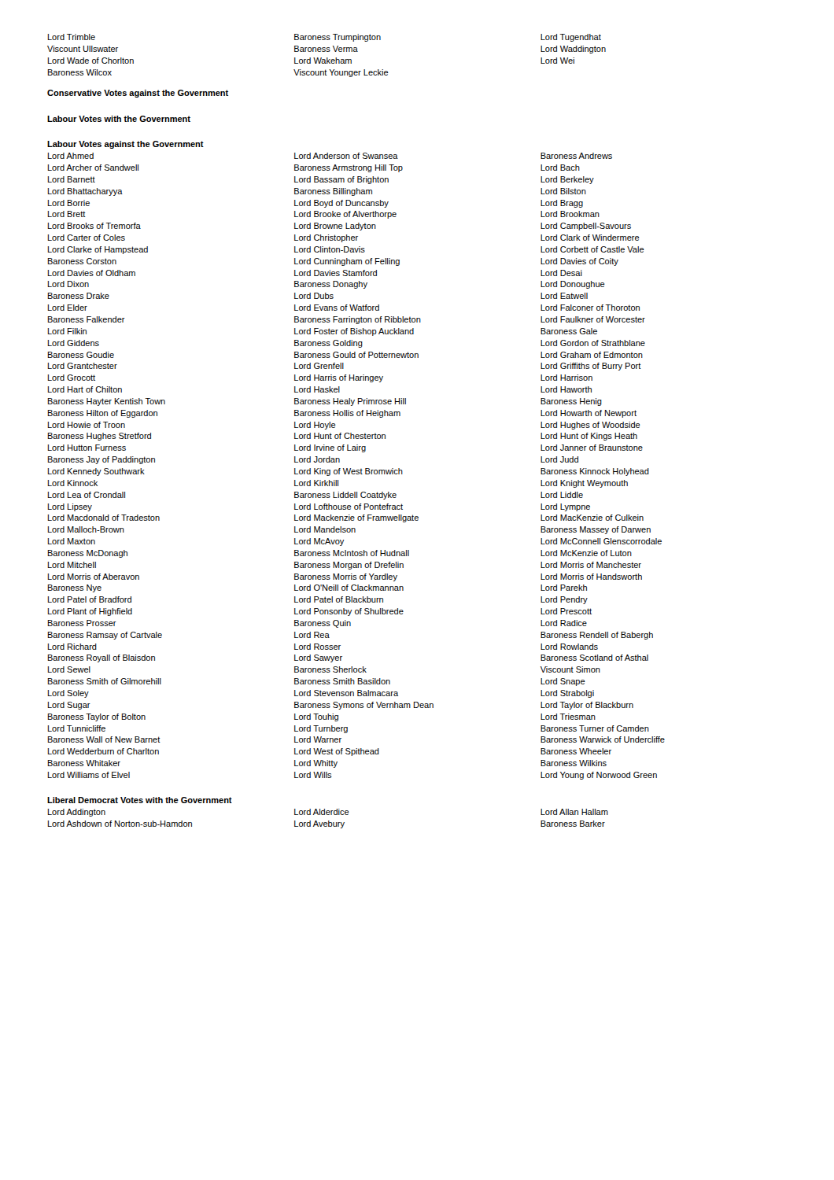| Lord Trimble | Baroness Trumpington | Lord Tugendhat |
| Viscount Ullswater | Baroness Verma | Lord Waddington |
| Lord Wade of Chorlton | Lord Wakeham | Lord Wei |
| Baroness Wilcox | Viscount Younger Leckie | |
Conservative Votes against the Government
Labour Votes with the Government
Labour Votes against the Government
| Lord Ahmed | Lord Anderson of Swansea | Baroness Andrews |
| Lord Archer of Sandwell | Baroness Armstrong Hill Top | Lord Bach |
| Lord Barnett | Lord Bassam of Brighton | Lord Berkeley |
| Lord Bhattacharyya | Baroness Billingham | Lord Bilston |
| Lord Borrie | Lord Boyd of Duncansby | Lord Bragg |
| Lord Brett | Lord Brooke of Alverthorpe | Lord Brookman |
| Lord Brooks of Tremorfa | Lord Browne Ladyton | Lord Campbell-Savours |
| Lord Carter of Coles | Lord Christopher | Lord Clark of Windermere |
| Lord Clarke of Hampstead | Lord Clinton-Davis | Lord Corbett of Castle Vale |
| Baroness Corston | Lord Cunningham of Felling | Lord Davies of Coity |
| Lord Davies of Oldham | Lord Davies Stamford | Lord Desai |
| Lord Dixon | Baroness Donaghy | Lord Donoughue |
| Baroness Drake | Lord Dubs | Lord Eatwell |
| Lord Elder | Lord Evans of Watford | Lord Falconer of Thoroton |
| Baroness Falkender | Baroness Farrington of Ribbleton | Lord Faulkner of Worcester |
| Lord Filkin | Lord Foster of Bishop Auckland | Baroness Gale |
| Lord Giddens | Baroness Golding | Lord Gordon of Strathblane |
| Baroness Goudie | Baroness Gould of Potternewton | Lord Graham of Edmonton |
| Lord Grantchester | Lord Grenfell | Lord Griffiths of Burry Port |
| Lord Grocott | Lord Harris of Haringey | Lord Harrison |
| Lord Hart of Chilton | Lord Haskel | Lord Haworth |
| Baroness Hayter Kentish Town | Baroness Healy Primrose Hill | Baroness Henig |
| Baroness Hilton of Eggardon | Baroness Hollis of Heigham | Lord Howarth of Newport |
| Lord Howie of Troon | Lord Hoyle | Lord Hughes of Woodside |
| Baroness Hughes Stretford | Lord Hunt of Chesterton | Lord Hunt of Kings Heath |
| Lord Hutton Furness | Lord Irvine of Lairg | Lord Janner of Braunstone |
| Baroness Jay of Paddington | Lord Jordan | Lord Judd |
| Lord Kennedy Southwark | Lord King of West Bromwich | Baroness Kinnock Holyhead |
| Lord Kinnock | Lord Kirkhill | Lord Knight Weymouth |
| Lord Lea of Crondall | Baroness Liddell Coatdyke | Lord Liddle |
| Lord Lipsey | Lord Lofthouse of Pontefract | Lord Lympne |
| Lord Macdonald of Tradeston | Lord Mackenzie of Framwellgate | Lord MacKenzie of Culkein |
| Lord Malloch-Brown | Lord Mandelson | Baroness Massey of Darwen |
| Lord Maxton | Lord McAvoy | Lord McConnell Glenscorrodale |
| Baroness McDonagh | Baroness McIntosh of Hudnall | Lord McKenzie of Luton |
| Lord Mitchell | Baroness Morgan of Drefelin | Lord Morris of Manchester |
| Lord Morris of Aberavon | Baroness Morris of Yardley | Lord Morris of Handsworth |
| Baroness Nye | Lord O'Neill of Clackmannan | Lord Parekh |
| Lord Patel of Bradford | Lord Patel of Blackburn | Lord Pendry |
| Lord Plant of Highfield | Lord Ponsonby of Shulbrede | Lord Prescott |
| Baroness Prosser | Baroness Quin | Lord Radice |
| Baroness Ramsay of Cartvale | Lord Rea | Baroness Rendell of Babergh |
| Lord Richard | Lord Rosser | Lord Rowlands |
| Baroness Royall of Blaisdon | Lord Sawyer | Baroness Scotland of Asthal |
| Lord Sewel | Baroness Sherlock | Viscount Simon |
| Baroness Smith of Gilmorehill | Baroness Smith Basildon | Lord Snape |
| Lord Soley | Lord Stevenson Balmacara | Lord Strabolgi |
| Lord Sugar | Baroness Symons of Vernham Dean | Lord Taylor of Blackburn |
| Baroness Taylor of Bolton | Lord Touhig | Lord Triesman |
| Lord Tunnicliffe | Lord Turnberg | Baroness Turner of Camden |
| Baroness Wall of New Barnet | Lord Warner | Baroness Warwick of Undercliffe |
| Lord Wedderburn of Charlton | Lord West of Spithead | Baroness Wheeler |
| Baroness Whitaker | Lord Whitty | Baroness Wilkins |
| Lord Williams of Elvel | Lord Wills | Lord Young of Norwood Green |
Liberal Democrat Votes with the Government
| Lord Addington | Lord Alderdice | Lord Allan Hallam |
| Lord Ashdown of Norton-sub-Hamdon | Lord Avebury | Baroness Barker |